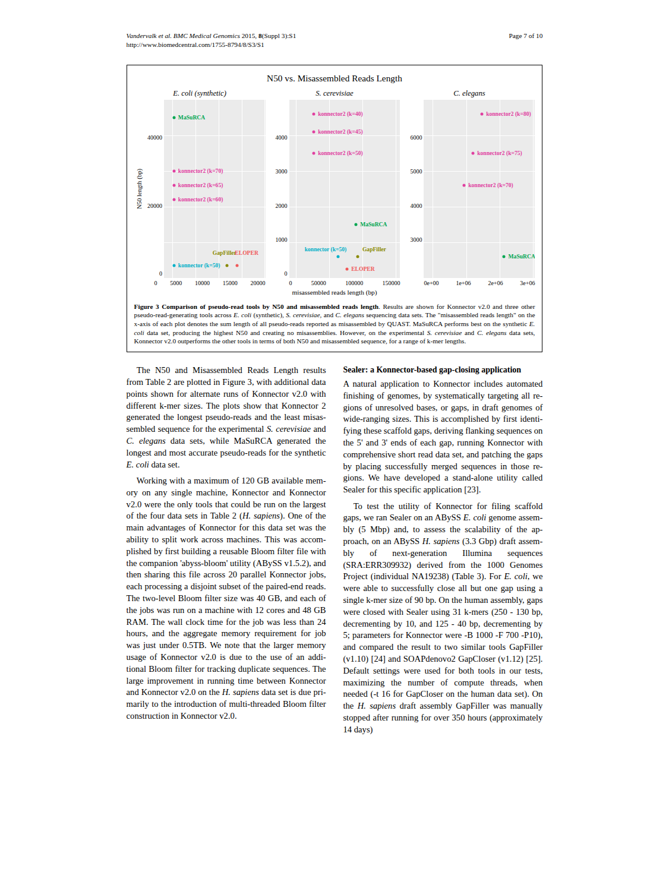Vandervalk et al. BMC Medical Genomics 2015, 8(Suppl 3):S1
http://www.biomedcentral.com/1755-8794/8/S3/S1
Page 7 of 10
N50 vs. Misassembled Reads Length
E. coli (synthetic)
N50 length (bp)
40000
20000
0
MaSuRCA
konnector2 (k=70)
konnector2 (k=65)
konnector2 (k=60)
konnector (k=50)
GapFiller
ELOPER
0
5000
10000
15000
20000
S. cerevisiae
4000
3000
2000
1000
0
konnector2 (k=40)
konnector2 (k=45)
konnector2 (k=50)
MaSuRCA
konnector (k=50)
GapFiller
ELOPER
0
50000
100000
150000
C. elegans
6000
5000
4000
3000
konnector2 (k=80)
konnector2 (k=75)
konnector2 (k=70)
MaSuRCA
0e+00
1e+06
2e+06
3e+06
misassembled reads length (bp)
Figure 3 Comparison of pseudo-read tools by N50 and misassembled reads length. Results are shown for Konnector v2.0 and three other pseudo-read-generating tools across E. coli (synthetic), S. cerevisiae, and C. elegans sequencing data sets. The "misassembled reads length" on the x-axis of each plot denotes the sum length of all pseudo-reads reported as misassembled by QUAST. MaSuRCA performs best on the synthetic E. coli data set, producing the highest N50 and creating no misassemblies. However, on the experimental S. cerevisiae and C. elegans data sets, Konnector v2.0 outperforms the other tools in terms of both N50 and misassembled sequence, for a range of k-mer lengths.
The N50 and Misassembled Reads Length results from Table 2 are plotted in Figure 3, with additional data points shown for alternate runs of Konnector v2.0 with different k-mer sizes. The plots show that Konnector 2 generated the longest pseudo-reads and the least misassembled sequence for the experimental S. cerevisiae and C. elegans data sets, while MaSuRCA generated the longest and most accurate pseudo-reads for the synthetic E. coli data set.
Working with a maximum of 120 GB available memory on any single machine, Konnector and Konnector v2.0 were the only tools that could be run on the largest of the four data sets in Table 2 (H. sapiens). One of the main advantages of Konnector for this data set was the ability to split work across machines. This was accomplished by first building a reusable Bloom filter file with the companion 'abyss-bloom' utility (ABySS v1.5.2), and then sharing this file across 20 parallel Konnector jobs, each processing a disjoint subset of the paired-end reads. The two-level Bloom filter size was 40 GB, and each of the jobs was run on a machine with 12 cores and 48 GB RAM. The wall clock time for the job was less than 24 hours, and the aggregate memory requirement for job was just under 0.5TB. We note that the larger memory usage of Konnector v2.0 is due to the use of an additional Bloom filter for tracking duplicate sequences. The large improvement in running time between Konnector and Konnector v2.0 on the H. sapiens data set is due primarily to the introduction of multi-threaded Bloom filter construction in Konnector v2.0.
Sealer: a Konnector-based gap-closing application
A natural application to Konnector includes automated finishing of genomes, by systematically targeting all regions of unresolved bases, or gaps, in draft genomes of wide-ranging sizes. This is accomplished by first identifying these scaffold gaps, deriving flanking sequences on the 5' and 3' ends of each gap, running Konnector with comprehensive short read data set, and patching the gaps by placing successfully merged sequences in those regions. We have developed a stand-alone utility called Sealer for this specific application [23].
To test the utility of Konnector for filing scaffold gaps, we ran Sealer on an ABySS E. coli genome assembly (5 Mbp) and, to assess the scalability of the approach, on an ABySS H. sapiens (3.3 Gbp) draft assembly of next-generation Illumina sequences (SRA:ERR309932) derived from the 1000 Genomes Project (individual NA19238) (Table 3). For E. coli, we were able to successfully close all but one gap using a single k-mer size of 90 bp. On the human assembly, gaps were closed with Sealer using 31 k-mers (250 - 130 bp, decrementing by 10, and 125 - 40 bp, decrementing by 5; parameters for Konnector were -B 1000 -F 700 -P10), and compared the result to two similar tools GapFiller (v1.10) [24] and SOAPdenovo2 GapCloser (v1.12) [25]. Default settings were used for both tools in our tests, maximizing the number of compute threads, when needed (-t 16 for GapCloser on the human data set). On the H. sapiens draft assembly GapFiller was manually stopped after running for over 350 hours (approximately 14 days)